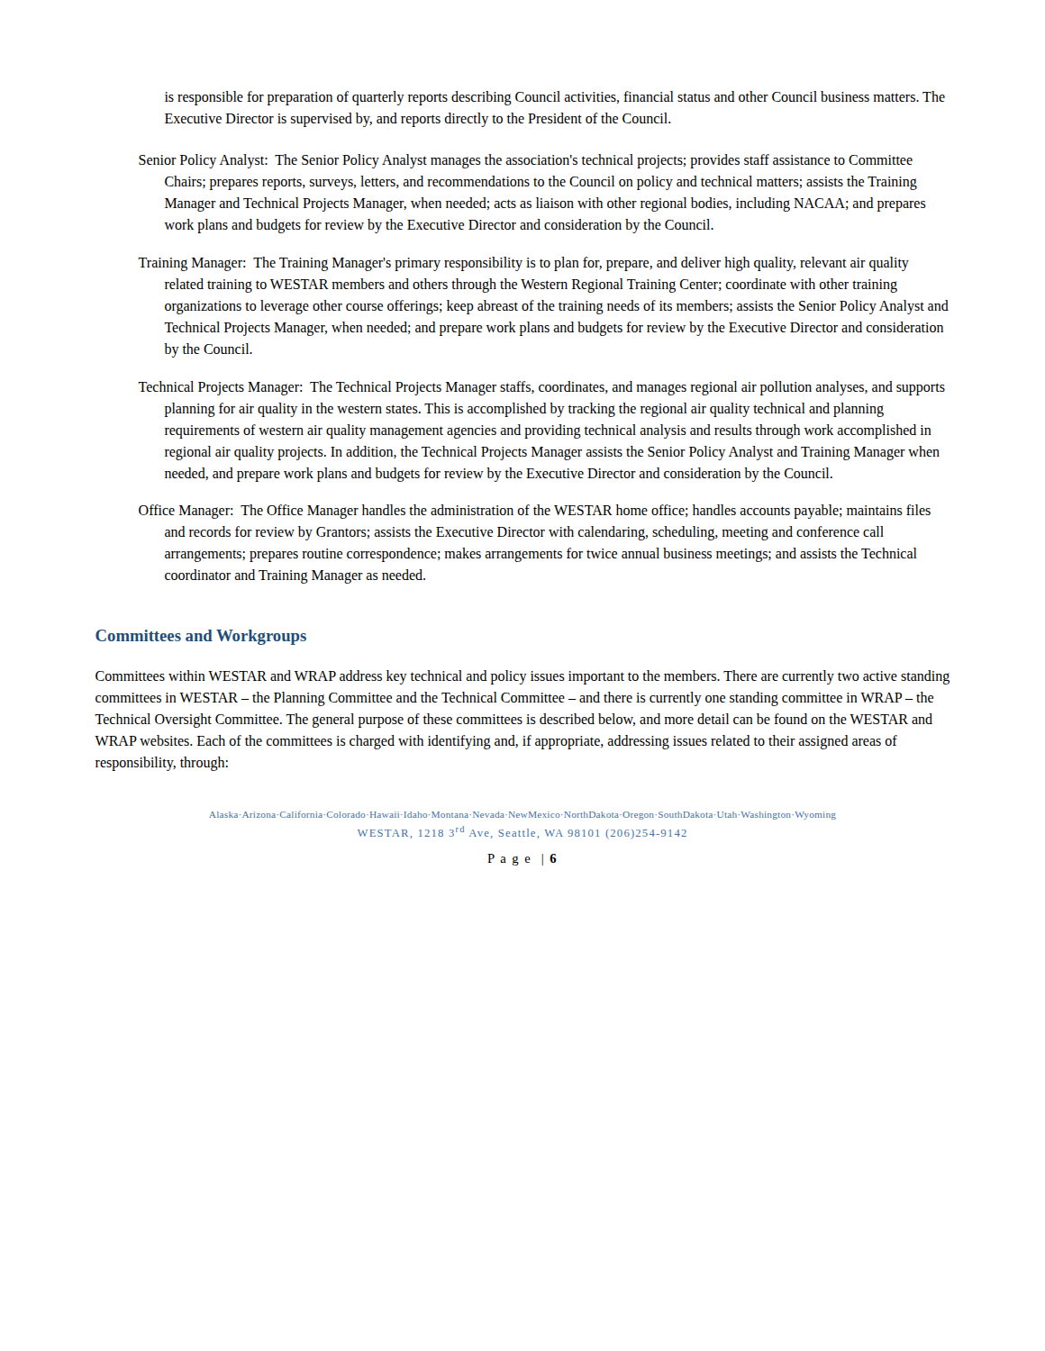is responsible for preparation of quarterly reports describing Council activities, financial status and other Council business matters. The Executive Director is supervised by, and reports directly to the President of the Council.
Senior Policy Analyst: The Senior Policy Analyst manages the association's technical projects; provides staff assistance to Committee Chairs; prepares reports, surveys, letters, and recommendations to the Council on policy and technical matters; assists the Training Manager and Technical Projects Manager, when needed; acts as liaison with other regional bodies, including NACAA; and prepares work plans and budgets for review by the Executive Director and consideration by the Council.
Training Manager: The Training Manager's primary responsibility is to plan for, prepare, and deliver high quality, relevant air quality related training to WESTAR members and others through the Western Regional Training Center; coordinate with other training organizations to leverage other course offerings; keep abreast of the training needs of its members; assists the Senior Policy Analyst and Technical Projects Manager, when needed; and prepare work plans and budgets for review by the Executive Director and consideration by the Council.
Technical Projects Manager: The Technical Projects Manager staffs, coordinates, and manages regional air pollution analyses, and supports planning for air quality in the western states. This is accomplished by tracking the regional air quality technical and planning requirements of western air quality management agencies and providing technical analysis and results through work accomplished in regional air quality projects. In addition, the Technical Projects Manager assists the Senior Policy Analyst and Training Manager when needed, and prepare work plans and budgets for review by the Executive Director and consideration by the Council.
Office Manager: The Office Manager handles the administration of the WESTAR home office; handles accounts payable; maintains files and records for review by Grantors; assists the Executive Director with calendaring, scheduling, meeting and conference call arrangements; prepares routine correspondence; makes arrangements for twice annual business meetings; and assists the Technical coordinator and Training Manager as needed.
Committees and Workgroups
Committees within WESTAR and WRAP address key technical and policy issues important to the members. There are currently two active standing committees in WESTAR – the Planning Committee and the Technical Committee – and there is currently one standing committee in WRAP – the Technical Oversight Committee. The general purpose of these committees is described below, and more detail can be found on the WESTAR and WRAP websites. Each of the committees is charged with identifying and, if appropriate, addressing issues related to their assigned areas of responsibility, through:
Alaska·Arizona·California·Colorado·Hawaii·Idaho·Montana·Nevada·NewMexico·NorthDakota·Oregon·SouthDakota·Utah·Washington·Wyoming
WESTAR, 1218 3rd Ave, Seattle, WA 98101 (206)254-9142
P a g e | 6